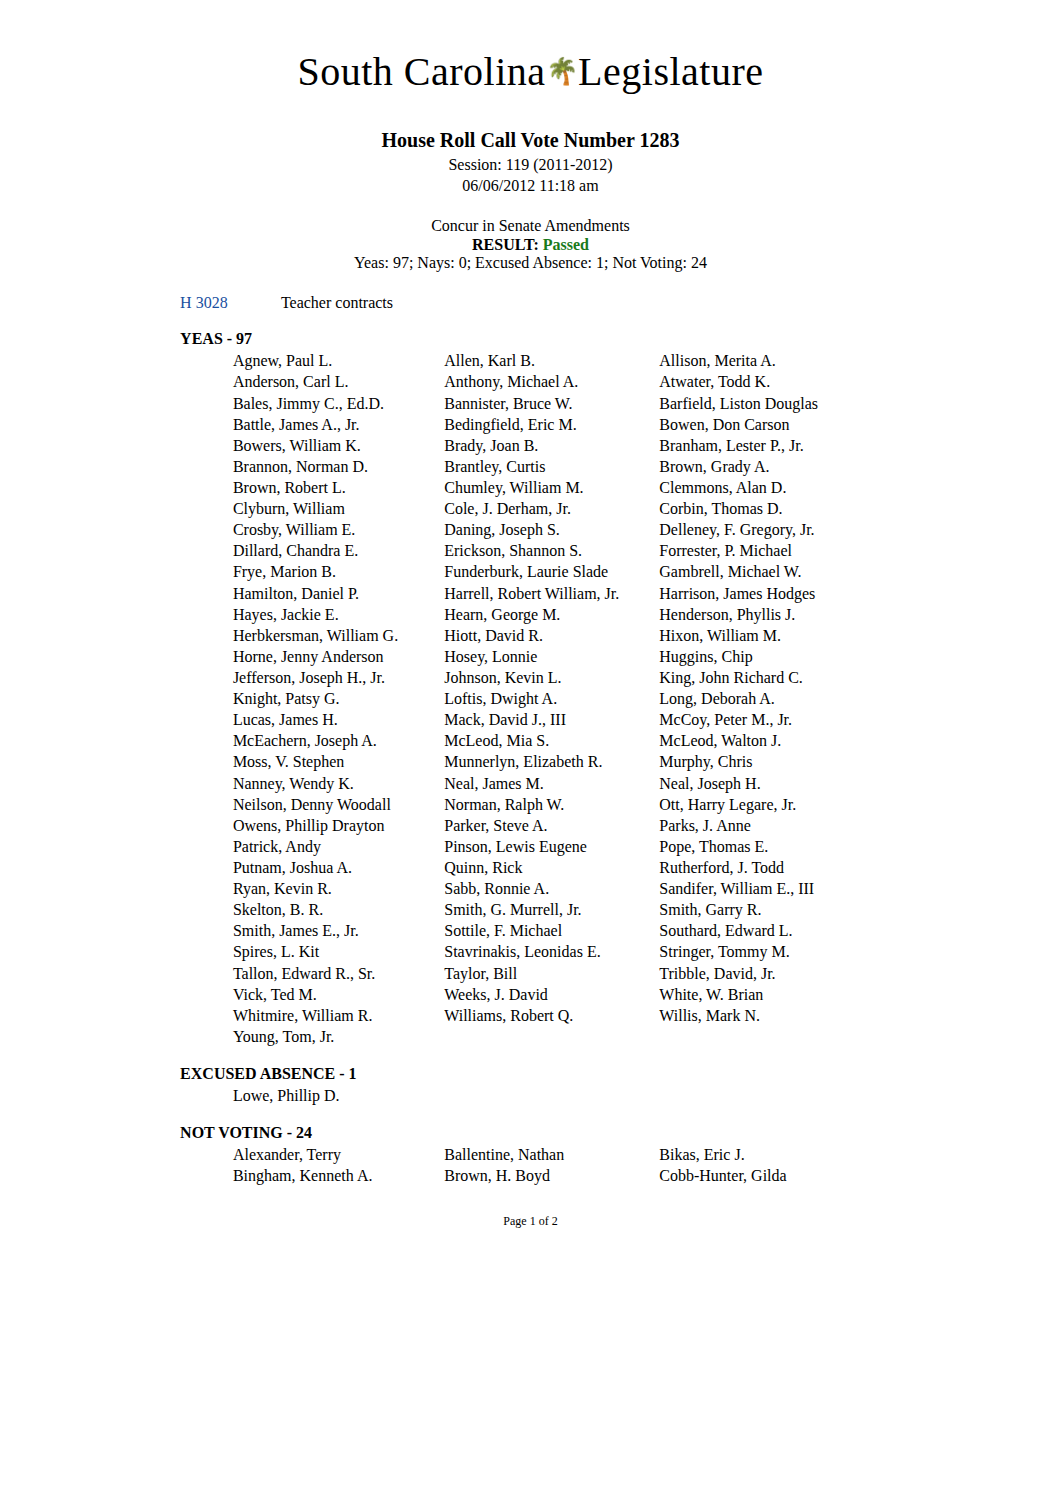South Carolina🌴Legislature
House Roll Call Vote Number 1283
Session: 119 (2011-2012)
06/06/2012 11:18 am
Concur in Senate Amendments
RESULT: Passed
Yeas: 97; Nays: 0; Excused Absence: 1; Not Voting: 24
H 3028 Teacher contracts
YEAS - 97
| Agnew, Paul L. | Allen, Karl B. | Allison, Merita A. |
| Anderson, Carl L. | Anthony, Michael A. | Atwater, Todd K. |
| Bales, Jimmy C., Ed.D. | Bannister, Bruce W. | Barfield, Liston Douglas |
| Battle, James A., Jr. | Bedingfield, Eric M. | Bowen, Don Carson |
| Bowers, William K. | Brady, Joan B. | Branham, Lester P., Jr. |
| Brannon, Norman D. | Brantley, Curtis | Brown, Grady A. |
| Brown, Robert L. | Chumley, William M. | Clemmons, Alan D. |
| Clyburn, William | Cole, J. Derham, Jr. | Corbin, Thomas D. |
| Crosby, William E. | Daning, Joseph S. | Delleney, F. Gregory, Jr. |
| Dillard, Chandra E. | Erickson, Shannon S. | Forrester, P. Michael |
| Frye, Marion B. | Funderburk, Laurie Slade | Gambrell, Michael W. |
| Hamilton, Daniel P. | Harrell, Robert William, Jr. | Harrison, James Hodges |
| Hayes, Jackie E. | Hearn, George M. | Henderson, Phyllis J. |
| Herbkersman, William G. | Hiott, David R. | Hixon, William M. |
| Horne, Jenny Anderson | Hosey, Lonnie | Huggins, Chip |
| Jefferson, Joseph H., Jr. | Johnson, Kevin L. | King, John Richard C. |
| Knight, Patsy G. | Loftis, Dwight A. | Long, Deborah A. |
| Lucas, James H. | Mack, David J., III | McCoy, Peter M., Jr. |
| McEachern, Joseph A. | McLeod, Mia S. | McLeod, Walton J. |
| Moss, V. Stephen | Munnerlyn, Elizabeth R. | Murphy, Chris |
| Nanney, Wendy K. | Neal, James M. | Neal, Joseph H. |
| Neilson, Denny Woodall | Norman, Ralph W. | Ott, Harry Legare, Jr. |
| Owens, Phillip Drayton | Parker, Steve A. | Parks, J. Anne |
| Patrick, Andy | Pinson, Lewis Eugene | Pope, Thomas E. |
| Putnam, Joshua A. | Quinn, Rick | Rutherford, J. Todd |
| Ryan, Kevin R. | Sabb, Ronnie A. | Sandifer, William E., III |
| Skelton, B. R. | Smith, G. Murrell, Jr. | Smith, Garry R. |
| Smith, James E., Jr. | Sottile, F. Michael | Southard, Edward L. |
| Spires, L. Kit | Stavrinakis, Leonidas E. | Stringer, Tommy M. |
| Tallon, Edward R., Sr. | Taylor, Bill | Tribble, David, Jr. |
| Vick, Ted M. | Weeks, J. David | White, W. Brian |
| Whitmire, William R. | Williams, Robert Q. | Willis, Mark N. |
| Young, Tom, Jr. | | |
EXCUSED ABSENCE - 1
| Lowe, Phillip D. | | |
NOT VOTING - 24
| Alexander, Terry | Ballentine, Nathan | Bikas, Eric J. |
| Bingham, Kenneth A. | Brown, H. Boyd | Cobb-Hunter, Gilda |
Page 1 of 2